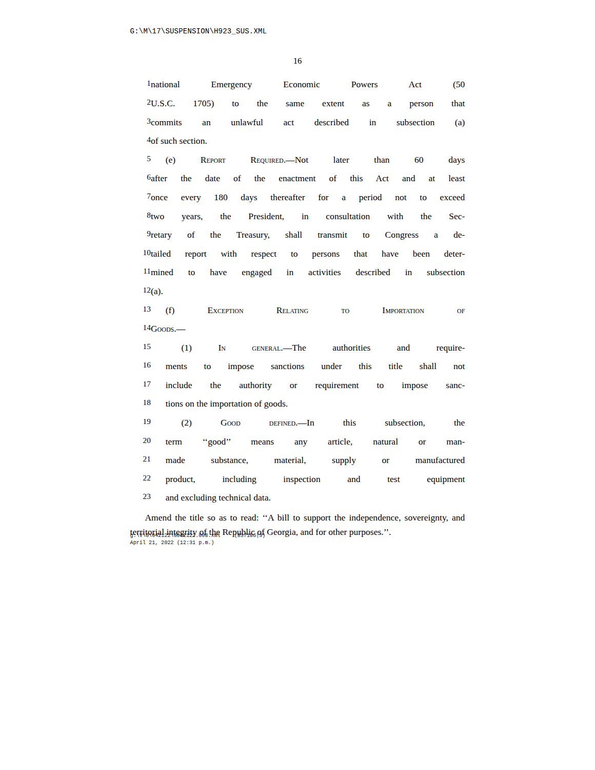G:\M\17\SUSPENSION\H923_SUS.XML
16
| 1 | national Emergency Economic Powers Act (50 |
| 2 | U.S.C. 1705) to the same extent as a person that |
| 3 | commits an unlawful act described in subsection (a) |
| 4 | of such section. |
| 5 | (e) Report Required. —Not later than 60 days |
| 6 | after the date of the enactment of this Act and at least |
| 7 | once every 180 days thereafter for a period not to exceed |
| 8 | two years, the President, in consultation with the Sec- |
| 9 | retary of the Treasury, shall transmit to Congress a de- |
| 10 | tailed report with respect to persons that have been deter- |
| 11 | mined to have engaged in activities described in subsection |
| 12 | (a). |
| 13 | (f) Exception Relating to Importation of |
| 14 | Goods. — |
| 15 | (1) In general. —The authorities and require- |
| 16 | ments to impose sanctions under this title shall not |
| 17 | include the authority or requirement to impose sanc- |
| 18 | tions on the importation of goods. |
| 19 | (2) Good defined. —In this subsection, the |
| 20 | term ‘‘good’’ means any article, natural or man- |
| 21 | made substance, material, supply or manufactured |
| 22 | product, including inspection and test equipment |
| 23 | and excluding technical data. |
Amend the title so as to read: ‘‘A bill to support the independence, sovereignty, and territorial integrity of the Republic of Georgia, and for other purposes.’’.
g:\V\G\042122\G042122.008.xml(837186|3)
April 21, 2022 (12:31 p.m.)